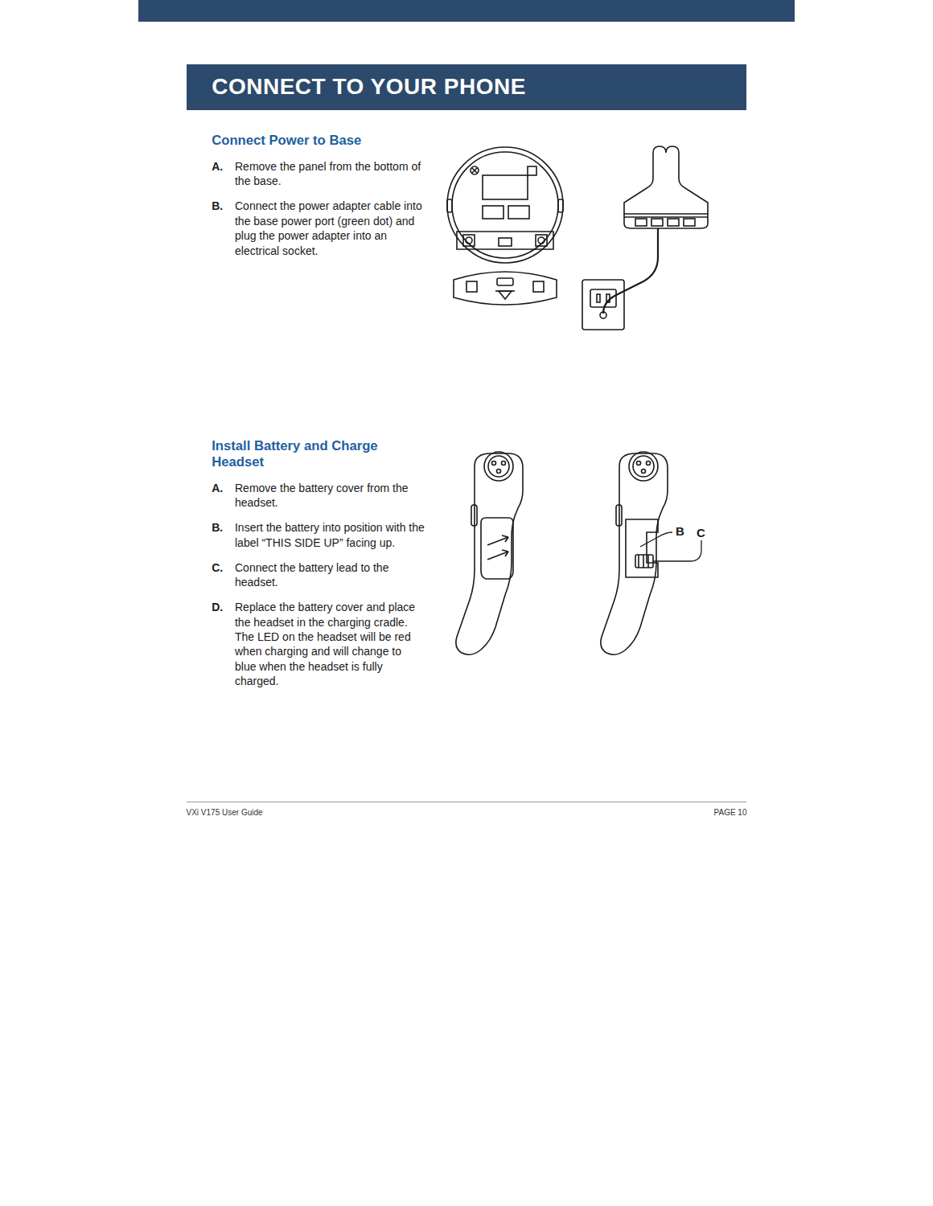CONNECT TO YOUR PHONE
Connect Power to Base
Remove the panel from the bottom of the base.
Connect the power adapter cable into the base power port (green dot) and plug the power adapter into an electrical socket.
Install Battery and Charge Headset
Remove the battery cover from the headset.
Insert the battery into position with the label “THIS SIDE UP” facing up.
Connect the battery lead to the headset.
Replace the battery cover and place the headset in the charging cradle. The LED on the headset will be red when charging and will change to blue when the headset is fully charged.
B C
VXi V175 User Guide PAGE 10